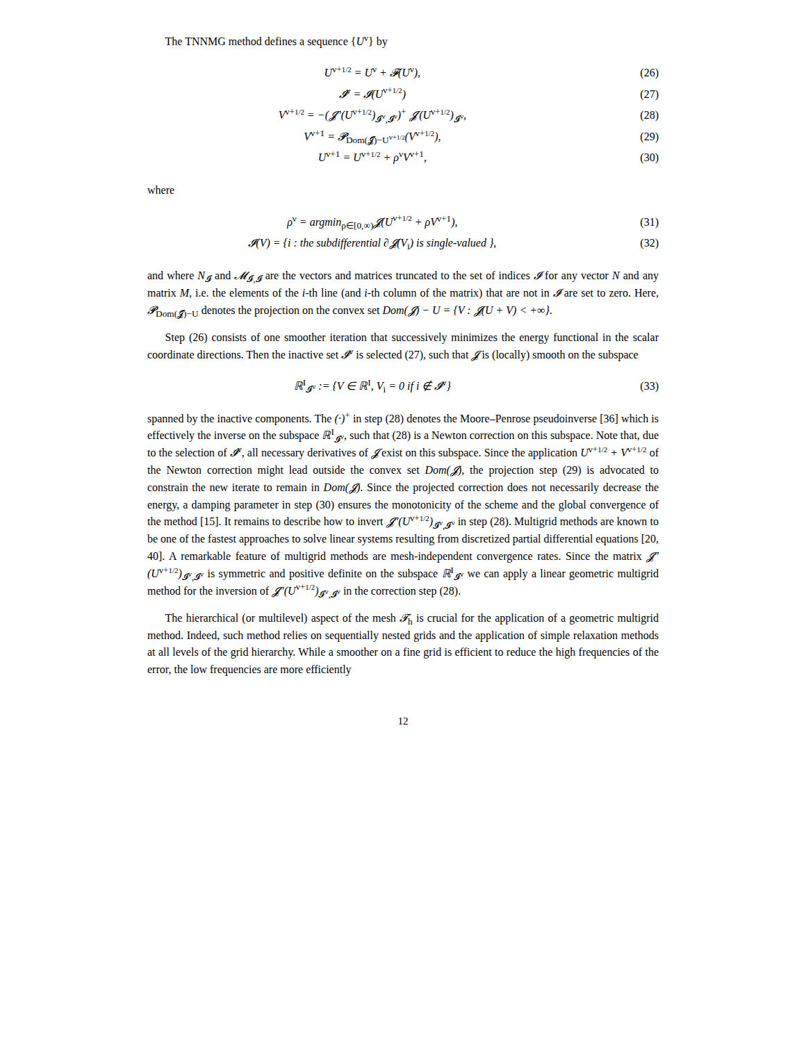The TNNMG method defines a sequence {Uν} by
| U ν+ 1/2 = U ν + 𝓕(U ν ), | (26) |
| 𝓘 ν = 𝓘(U ν+ 1/2 ) | (27) |
| V ν+ 1/2 = −(𝓙″(U ν+ 1/2 ) 𝓘 ν ,𝓘 ν ) + 𝓙′(U ν+ 1/2 ) 𝓘 ν , | (28) |
| V ν+1 = 𝓟 Dom(𝓙)−U ν+ 1/2 (V ν+ 1/2 ), | (29) |
| U ν+1 = U ν+ 1/2 + ρ ν V ν+1 , | (30) |
where
| ρ ν = argmin ρ∈[0,∞) 𝓙(U ν+ 1/2 + ρV ν+1 ), | (31) |
| 𝓘(V) = {i : the subdifferential ∂𝓙(V i ) is single-valued }, | (32) |
and where N𝓘 and 𝓜𝓘,𝓘 are the vectors and matrices truncated to the set of indices 𝓘 for any vector N and any matrix M, i.e. the elements of the i-th line (and i-th column of the matrix) that are not in 𝓘 are set to zero. Here, 𝓟Dom(𝓙)−U denotes the projection on the convex set Dom(𝓙) − U = {V : 𝓙(U + V) < +∞}.
Step (26) consists of one smoother iteration that successively minimizes the energy functional in the scalar coordinate directions. Then the inactive set 𝓘ν is selected (27), such that 𝓙 is (locally) smooth on the subspace
| ℝ I 𝓘 ν := {V ∈ ℝ I , V i = 0 if i ∉ 𝓘 ν } | (33) |
spanned by the inactive components. The (·)+ in step (28) denotes the Moore–Penrose pseudoinverse [36] which is effectively the inverse on the subspace ℝI𝓘ν, such that (28) is a Newton correction on this subspace. Note that, due to the selection of 𝓘ν, all necessary derivatives of 𝓙 exist on this subspace. Since the application Uν+1/2 + Vν+1/2 of the Newton correction might lead outside the convex set Dom(𝓙), the projection step (29) is advocated to constrain the new iterate to remain in Dom(𝓙). Since the projected correction does not necessarily decrease the energy, a damping parameter in step (30) ensures the monotonicity of the scheme and the global convergence of the method [15]. It remains to describe how to invert 𝓙″(Uν+1/2)𝓘ν,𝓘ν in step (28). Multigrid methods are known to be one of the fastest approaches to solve linear systems resulting from discretized partial differential equations [20, 40]. A remarkable feature of multigrid methods are mesh-independent convergence rates. Since the matrix 𝓙″(Uν+1/2)𝓘ν,𝓘ν is symmetric and positive definite on the subspace ℝI𝓘ν we can apply a linear geometric multigrid method for the inversion of 𝓙″(Uν+1/2)𝓘ν,𝓘ν in the correction step (28).
The hierarchical (or multilevel) aspect of the mesh 𝓣h is crucial for the application of a geometric multigrid method. Indeed, such method relies on sequentially nested grids and the application of simple relaxation methods at all levels of the grid hierarchy. While a smoother on a fine grid is efficient to reduce the high frequencies of the error, the low frequencies are more efficiently
12